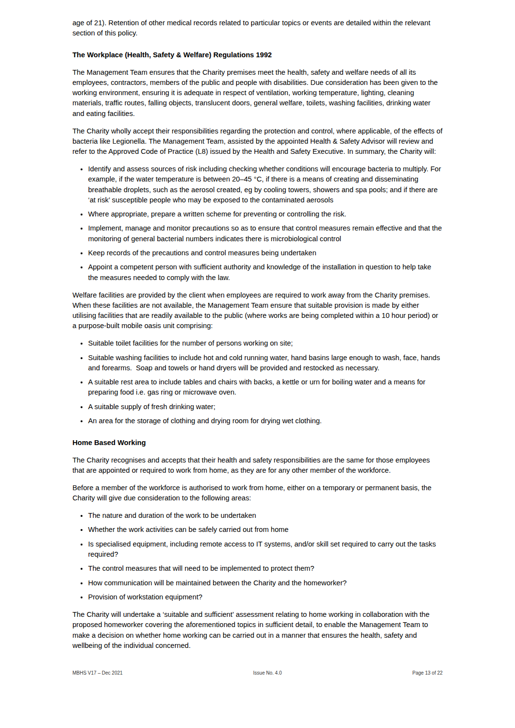age of 21). Retention of other medical records related to particular topics or events are detailed within the relevant section of this policy.
The Workplace (Health, Safety & Welfare) Regulations 1992
The Management Team ensures that the Charity premises meet the health, safety and welfare needs of all its employees, contractors, members of the public and people with disabilities. Due consideration has been given to the working environment, ensuring it is adequate in respect of ventilation, working temperature, lighting, cleaning materials, traffic routes, falling objects, translucent doors, general welfare, toilets, washing facilities, drinking water and eating facilities.
The Charity wholly accept their responsibilities regarding the protection and control, where applicable, of the effects of bacteria like Legionella. The Management Team, assisted by the appointed Health & Safety Advisor will review and refer to the Approved Code of Practice (L8) issued by the Health and Safety Executive. In summary, the Charity will:
Identify and assess sources of risk including checking whether conditions will encourage bacteria to multiply. For example, if the water temperature is between 20–45 °C, if there is a means of creating and disseminating breathable droplets, such as the aerosol created, eg by cooling towers, showers and spa pools; and if there are ‘at risk’ susceptible people who may be exposed to the contaminated aerosols
Where appropriate, prepare a written scheme for preventing or controlling the risk.
Implement, manage and monitor precautions so as to ensure that control measures remain effective and that the monitoring of general bacterial numbers indicates there is microbiological control
Keep records of the precautions and control measures being undertaken
Appoint a competent person with sufficient authority and knowledge of the installation in question to help take the measures needed to comply with the law.
Welfare facilities are provided by the client when employees are required to work away from the Charity premises. When these facilities are not available, the Management Team ensure that suitable provision is made by either utilising facilities that are readily available to the public (where works are being completed within a 10 hour period) or a purpose-built mobile oasis unit comprising:
Suitable toilet facilities for the number of persons working on site;
Suitable washing facilities to include hot and cold running water, hand basins large enough to wash, face, hands and forearms. Soap and towels or hand dryers will be provided and restocked as necessary.
A suitable rest area to include tables and chairs with backs, a kettle or urn for boiling water and a means for preparing food i.e. gas ring or microwave oven.
A suitable supply of fresh drinking water;
An area for the storage of clothing and drying room for drying wet clothing.
Home Based Working
The Charity recognises and accepts that their health and safety responsibilities are the same for those employees that are appointed or required to work from home, as they are for any other member of the workforce.
Before a member of the workforce is authorised to work from home, either on a temporary or permanent basis, the Charity will give due consideration to the following areas:
The nature and duration of the work to be undertaken
Whether the work activities can be safely carried out from home
Is specialised equipment, including remote access to IT systems, and/or skill set required to carry out the tasks required?
The control measures that will need to be implemented to protect them?
How communication will be maintained between the Charity and the homeworker?
Provision of workstation equipment?
The Charity will undertake a ‘suitable and sufficient’ assessment relating to home working in collaboration with the proposed homeworker covering the aforementioned topics in sufficient detail, to enable the Management Team to make a decision on whether home working can be carried out in a manner that ensures the health, safety and wellbeing of the individual concerned.
MBHS V17 – Dec 2021 Issue No. 4.0 Page 13 of 22